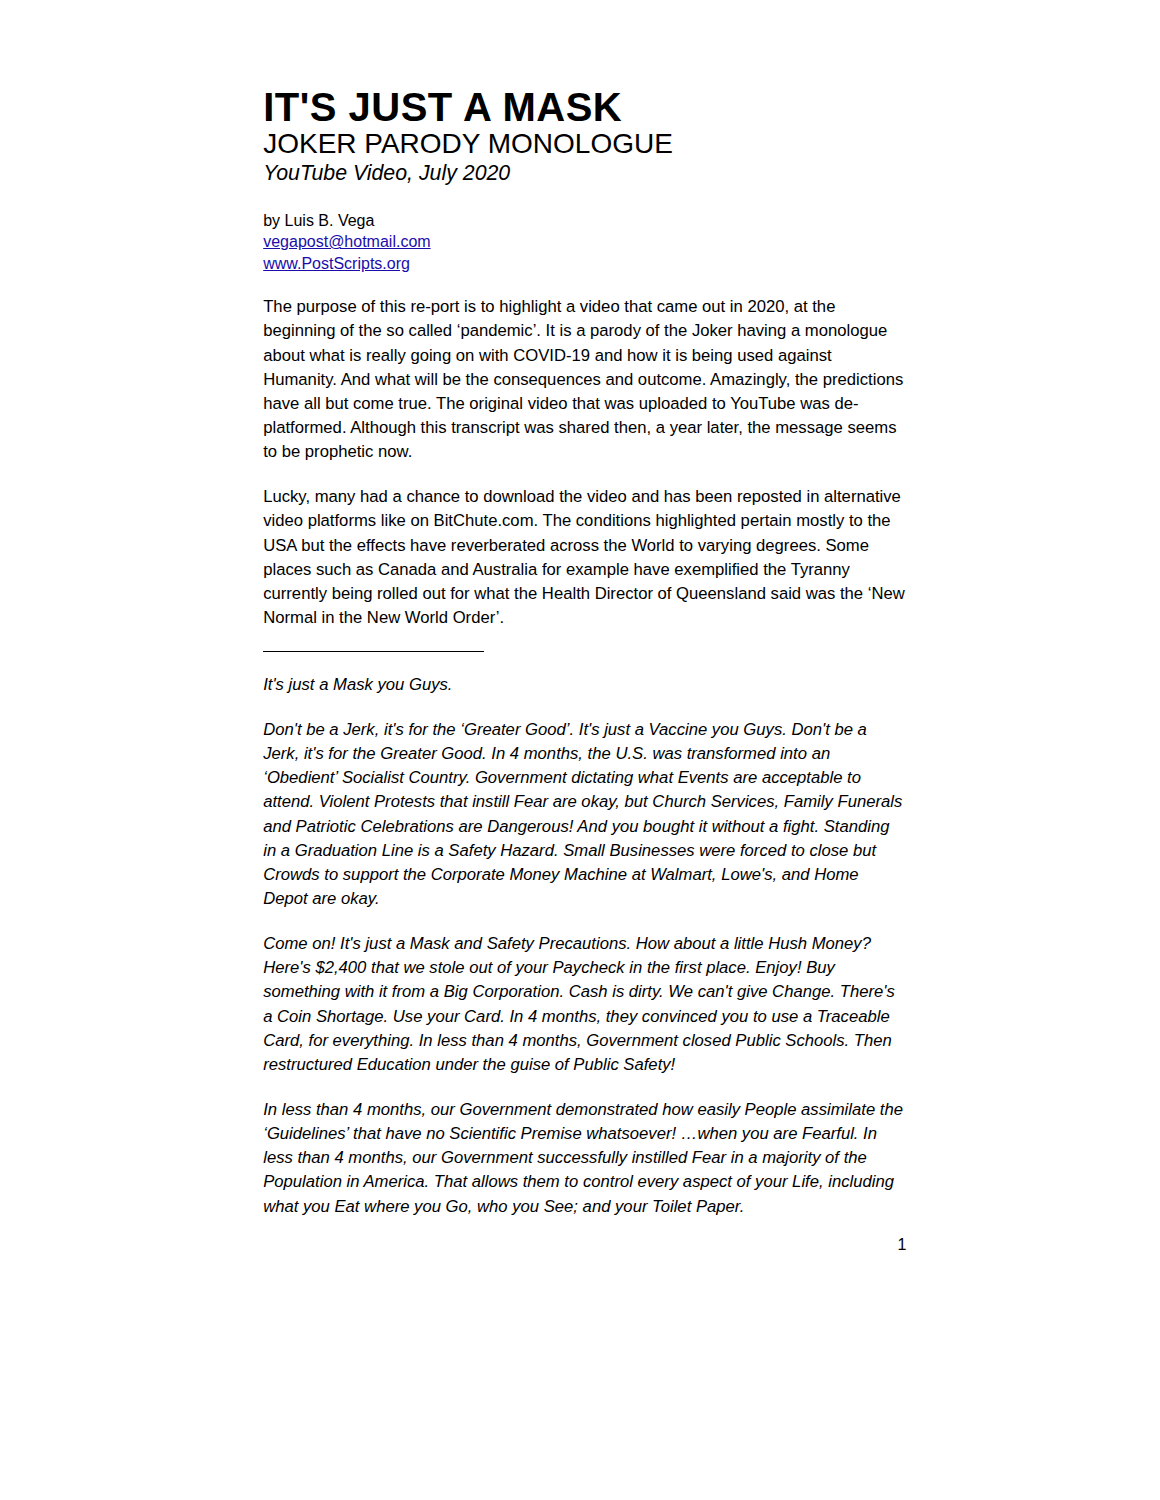IT'S JUST A MASK
JOKER PARODY MONOLOGUE
YouTube Video, July 2020
by Luis B. Vega
vegapost@hotmail.com
www.PostScripts.org
The purpose of this re-port is to highlight a video that came out in 2020, at the beginning of the so called ‘pandemic’. It is a parody of the Joker having a monologue about what is really going on with COVID-19 and how it is being used against Humanity. And what will be the consequences and outcome. Amazingly, the predictions have all but come true. The original video that was uploaded to YouTube was de-platformed. Although this transcript was shared then, a year later, the message seems to be prophetic now.
Lucky, many had a chance to download the video and has been reposted in alternative video platforms like on BitChute.com. The conditions highlighted pertain mostly to the USA but the effects have reverberated across the World to varying degrees. Some places such as Canada and Australia for example have exemplified the Tyranny currently being rolled out for what the Health Director of Queensland said was the ‘New Normal in the New World Order’.
It's just a Mask you Guys.
Don't be a Jerk, it's for the ‘Greater Good’. It's just a Vaccine you Guys. Don't be a Jerk, it's for the Greater Good. In 4 months, the U.S. was transformed into an ‘Obedient’ Socialist Country. Government dictating what Events are acceptable to attend. Violent Protests that instill Fear are okay, but Church Services, Family Funerals and Patriotic Celebrations are Dangerous! And you bought it without a fight. Standing in a Graduation Line is a Safety Hazard. Small Businesses were forced to close but Crowds to support the Corporate Money Machine at Walmart, Lowe's, and Home Depot are okay.
Come on! It's just a Mask and Safety Precautions. How about a little Hush Money? Here's $2,400 that we stole out of your Paycheck in the first place. Enjoy! Buy something with it from a Big Corporation. Cash is dirty. We can't give Change. There's a Coin Shortage. Use your Card. In 4 months, they convinced you to use a Traceable Card, for everything. In less than 4 months, Government closed Public Schools. Then restructured Education under the guise of Public Safety!
In less than 4 months, our Government demonstrated how easily People assimilate the ‘Guidelines’ that have no Scientific Premise whatsoever! …when you are Fearful. In less than 4 months, our Government successfully instilled Fear in a majority of the Population in America. That allows them to control every aspect of your Life, including what you Eat where you Go, who you See; and your Toilet Paper.
1